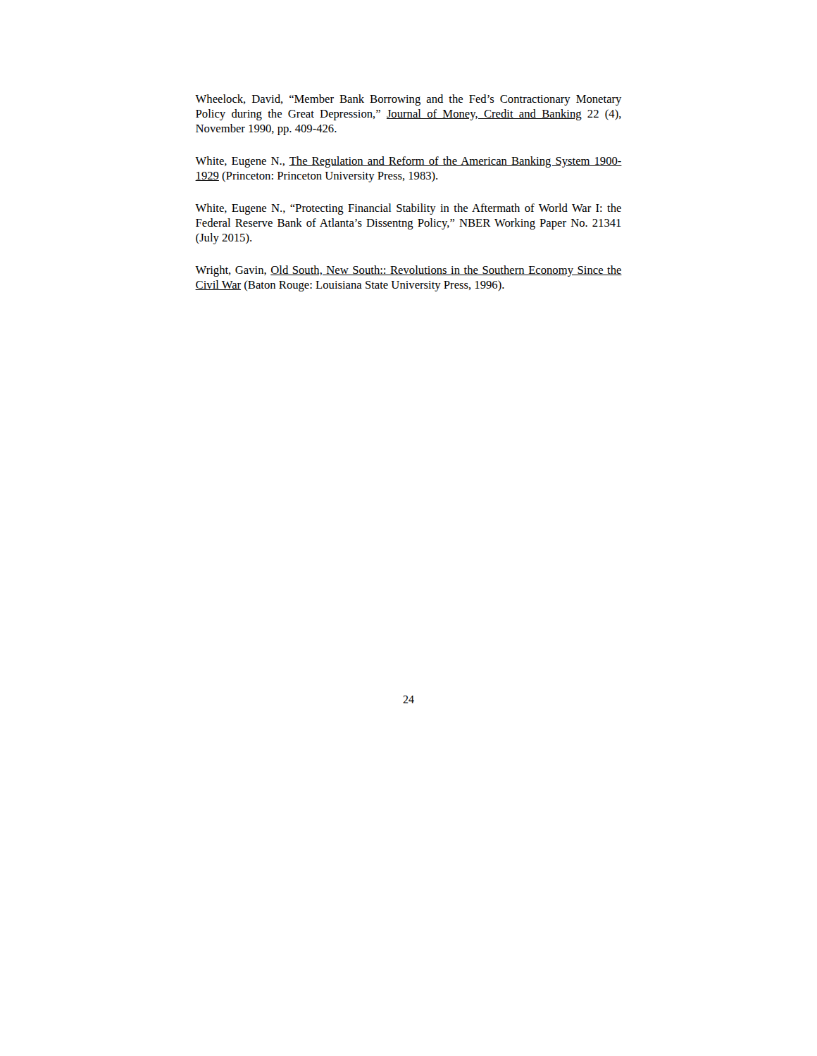Wheelock, David, “Member Bank Borrowing and the Fed’s Contractionary Monetary Policy during the Great Depression,” Journal of Money, Credit and Banking 22 (4), November 1990, pp. 409-426.
White, Eugene N., The Regulation and Reform of the American Banking System 1900-1929 (Princeton: Princeton University Press, 1983).
White, Eugene N., “Protecting Financial Stability in the Aftermath of World War I: the Federal Reserve Bank of Atlanta’s Dissentng Policy,” NBER Working Paper No. 21341 (July 2015).
Wright, Gavin, Old South, New South:: Revolutions in the Southern Economy Since the Civil War (Baton Rouge: Louisiana State University Press, 1996).
24